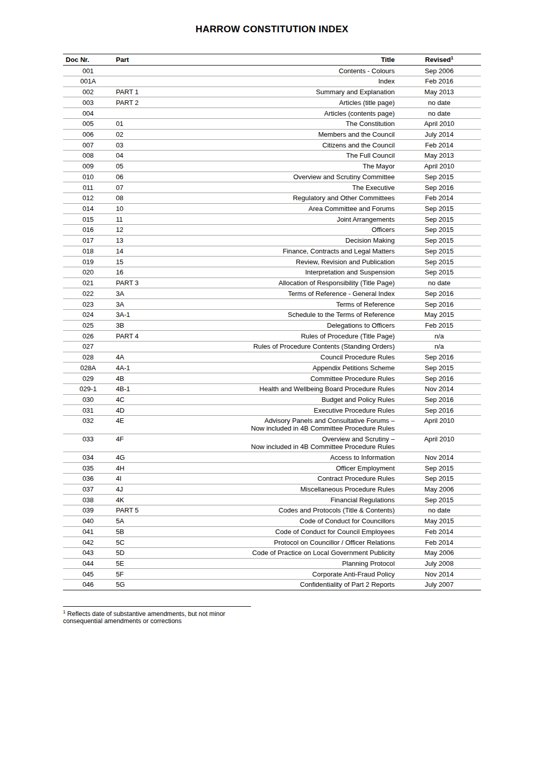HARROW CONSTITUTION INDEX
Harrow Constitution Index of documents
| Doc Nr. | Part | Title | Revised 1 |
| --- | --- | --- | --- |
| 001 | | Contents - Colours | Sep 2006 |
| 001A | | Index | Feb 2016 |
| 002 | PART 1 | Summary and Explanation | May 2013 |
| 003 | PART 2 | Articles (title page) | no date |
| 004 | | Articles (contents page) | no date |
| 005 | 01 | The Constitution | April 2010 |
| 006 | 02 | Members and the Council | July 2014 |
| 007 | 03 | Citizens and the Council | Feb 2014 |
| 008 | 04 | The Full Council | May 2013 |
| 009 | 05 | The Mayor | April 2010 |
| 010 | 06 | Overview and Scrutiny Committee | Sep 2015 |
| 011 | 07 | The Executive | Sep 2016 |
| 012 | 08 | Regulatory and Other Committees | Feb 2014 |
| 014 | 10 | Area Committee and Forums | Sep 2015 |
| 015 | 11 | Joint Arrangements | Sep 2015 |
| 016 | 12 | Officers | Sep 2015 |
| 017 | 13 | Decision Making | Sep 2015 |
| 018 | 14 | Finance, Contracts and Legal Matters | Sep 2015 |
| 019 | 15 | Review, Revision and Publication | Sep 2015 |
| 020 | 16 | Interpretation and Suspension | Sep 2015 |
| 021 | PART 3 | Allocation of Responsibility (Title Page) | no date |
| 022 | 3A | Terms of Reference - General Index | Sep 2016 |
| 023 | 3A | Terms of Reference | Sep 2016 |
| 024 | 3A-1 | Schedule to the Terms of Reference | May 2015 |
| 025 | 3B | Delegations to Officers | Feb 2015 |
| 026 | PART 4 | Rules of Procedure (Title Page) | n/a |
| 027 | | Rules of Procedure Contents (Standing Orders) | n/a |
| 028 | 4A | Council Procedure Rules | Sep 2016 |
| 028A | 4A-1 | Appendix Petitions Scheme | Sep 2015 |
| 029 | 4B | Committee Procedure Rules | Sep 2016 |
| 029-1 | 4B-1 | Health and Wellbeing Board Procedure Rules | Nov 2014 |
| 030 | 4C | Budget and Policy Rules | Sep 2016 |
| 031 | 4D | Executive Procedure Rules | Sep 2016 |
| 032 | 4E | Advisory Panels and Consultative Forums – Now included in 4B Committee Procedure Rules | April 2010 |
| 033 | 4F | Overview and Scrutiny – Now included in 4B Committee Procedure Rules | April 2010 |
| 034 | 4G | Access to Information | Nov 2014 |
| 035 | 4H | Officer Employment | Sep 2015 |
| 036 | 4I | Contract Procedure Rules | Sep 2015 |
| 037 | 4J | Miscellaneous Procedure Rules | May 2006 |
| 038 | 4K | Financial Regulations | Sep 2015 |
| 039 | PART 5 | Codes and Protocols (Title & Contents) | no date |
| 040 | 5A | Code of Conduct for Councillors | May 2015 |
| 041 | 5B | Code of Conduct for Council Employees | Feb 2014 |
| 042 | 5C | Protocol on Councillor / Officer Relations | Feb 2014 |
| 043 | 5D | Code of Practice on Local Government Publicity | May 2006 |
| 044 | 5E | Planning Protocol | July 2008 |
| 045 | 5F | Corporate Anti-Fraud Policy | Nov 2014 |
| 046 | 5G | Confidentiality of Part 2 Reports | July 2007 |
1 Reflects date of substantive amendments, but not minor consequential amendments or corrections